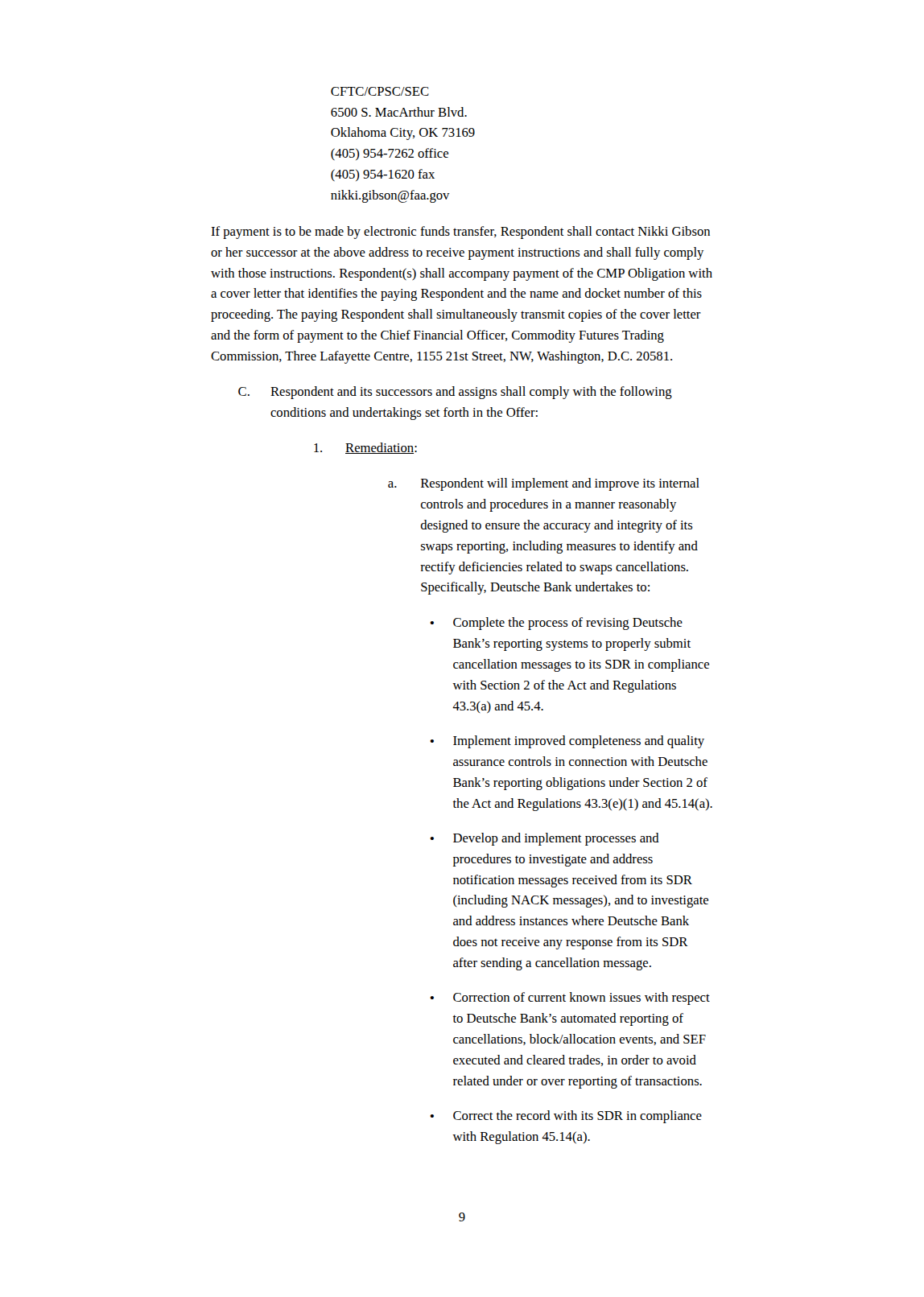CFTC/CPSC/SEC
6500 S. MacArthur Blvd.
Oklahoma City, OK 73169
(405) 954-7262 office
(405) 954-1620 fax
nikki.gibson@faa.gov
If payment is to be made by electronic funds transfer, Respondent shall contact Nikki Gibson or her successor at the above address to receive payment instructions and shall fully comply with those instructions. Respondent(s) shall accompany payment of the CMP Obligation with a cover letter that identifies the paying Respondent and the name and docket number of this proceeding. The paying Respondent shall simultaneously transmit copies of the cover letter and the form of payment to the Chief Financial Officer, Commodity Futures Trading Commission, Three Lafayette Centre, 1155 21st Street, NW, Washington, D.C. 20581.
C.
Respondent and its successors and assigns shall comply with the following conditions and undertakings set forth in the Offer:
1.
Remediation:
a.
Respondent will implement and improve its internal controls and procedures in a manner reasonably designed to ensure the accuracy and integrity of its swaps reporting, including measures to identify and rectify deficiencies related to swaps cancellations. Specifically, Deutsche Bank undertakes to:
Complete the process of revising Deutsche Bank’s reporting systems to properly submit cancellation messages to its SDR in compliance with Section 2 of the Act and Regulations 43.3(a) and 45.4.
Implement improved completeness and quality assurance controls in connection with Deutsche Bank’s reporting obligations under Section 2 of the Act and Regulations 43.3(e)(1) and 45.14(a).
Develop and implement processes and procedures to investigate and address notification messages received from its SDR (including NACK messages), and to investigate and address instances where Deutsche Bank does not receive any response from its SDR after sending a cancellation message.
Correction of current known issues with respect to Deutsche Bank’s automated reporting of cancellations, block/allocation events, and SEF executed and cleared trades, in order to avoid related under or over reporting of transactions.
Correct the record with its SDR in compliance with Regulation 45.14(a).
9